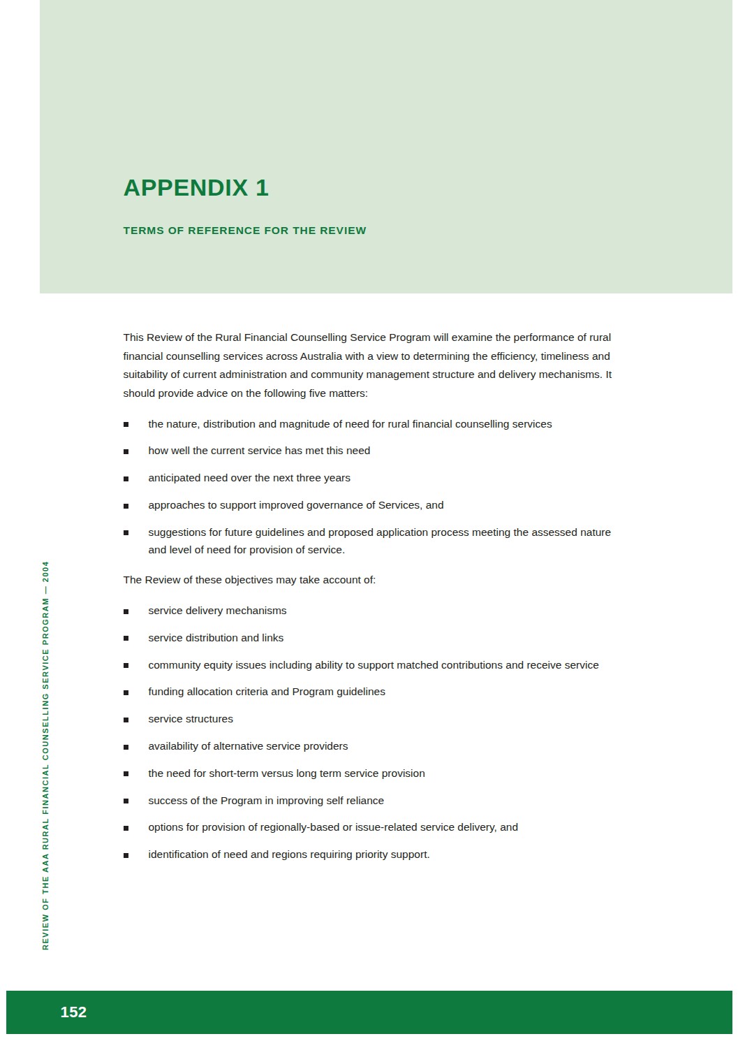APPENDIX 1
Terms of reference for the Review
This Review of the Rural Financial Counselling Service Program will examine the performance of rural financial counselling services across Australia with a view to determining the efficiency, timeliness and suitability of current administration and community management structure and delivery mechanisms. It should provide advice on the following five matters:
the nature, distribution and magnitude of need for rural financial counselling services
how well the current service has met this need
anticipated need over the next three years
approaches to support improved governance of Services, and
suggestions for future guidelines and proposed application process meeting the assessed nature and level of need for provision of service.
The Review of these objectives may take account of:
service delivery mechanisms
service distribution and links
community equity issues including ability to support matched contributions and receive service
funding allocation criteria and Program guidelines
service structures
availability of alternative service providers
the need for short-term versus long term service provision
success of the Program in improving self reliance
options for provision of regionally-based or issue-related service delivery, and
identification of need and regions requiring priority support.
Review of the AAA Rural Financial Counselling Service Program — 2004
152